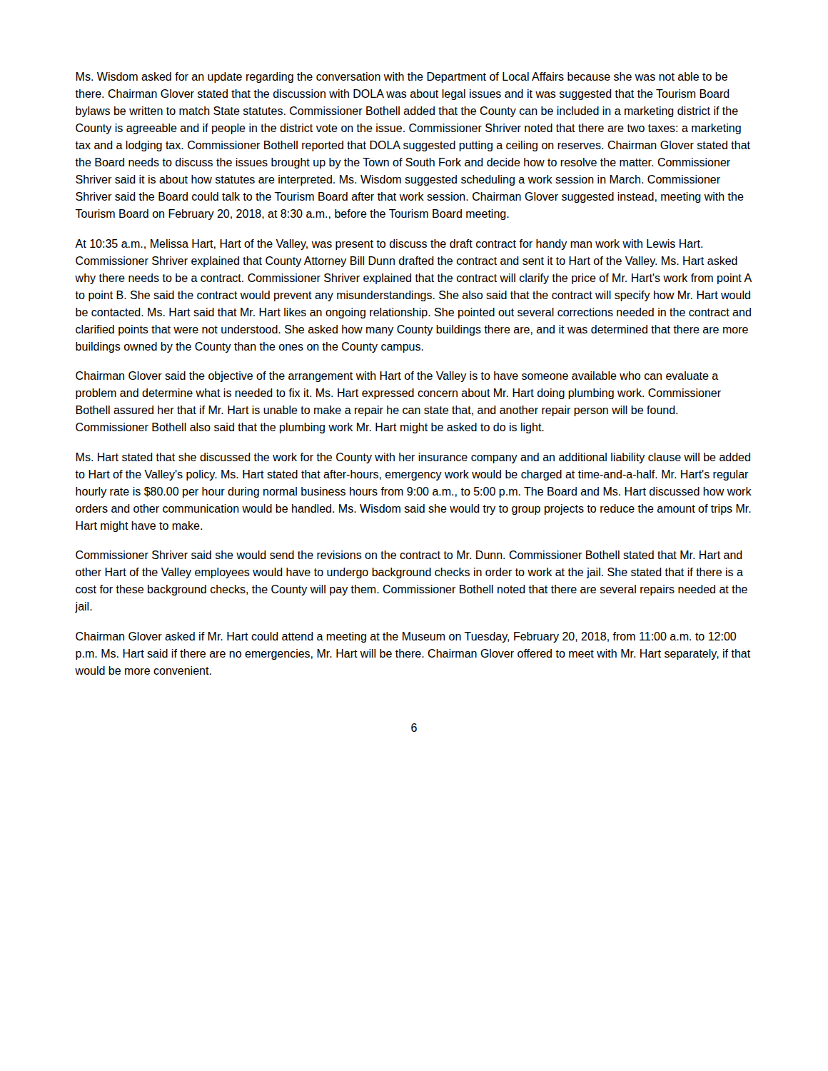Ms. Wisdom asked for an update regarding the conversation with the Department of Local Affairs because she was not able to be there. Chairman Glover stated that the discussion with DOLA was about legal issues and it was suggested that the Tourism Board bylaws be written to match State statutes. Commissioner Bothell added that the County can be included in a marketing district if the County is agreeable and if people in the district vote on the issue. Commissioner Shriver noted that there are two taxes: a marketing tax and a lodging tax. Commissioner Bothell reported that DOLA suggested putting a ceiling on reserves. Chairman Glover stated that the Board needs to discuss the issues brought up by the Town of South Fork and decide how to resolve the matter. Commissioner Shriver said it is about how statutes are interpreted. Ms. Wisdom suggested scheduling a work session in March. Commissioner Shriver said the Board could talk to the Tourism Board after that work session. Chairman Glover suggested instead, meeting with the Tourism Board on February 20, 2018, at 8:30 a.m., before the Tourism Board meeting.
At 10:35 a.m., Melissa Hart, Hart of the Valley, was present to discuss the draft contract for handy man work with Lewis Hart. Commissioner Shriver explained that County Attorney Bill Dunn drafted the contract and sent it to Hart of the Valley. Ms. Hart asked why there needs to be a contract. Commissioner Shriver explained that the contract will clarify the price of Mr. Hart's work from point A to point B. She said the contract would prevent any misunderstandings. She also said that the contract will specify how Mr. Hart would be contacted. Ms. Hart said that Mr. Hart likes an ongoing relationship. She pointed out several corrections needed in the contract and clarified points that were not understood. She asked how many County buildings there are, and it was determined that there are more buildings owned by the County than the ones on the County campus.
Chairman Glover said the objective of the arrangement with Hart of the Valley is to have someone available who can evaluate a problem and determine what is needed to fix it. Ms. Hart expressed concern about Mr. Hart doing plumbing work. Commissioner Bothell assured her that if Mr. Hart is unable to make a repair he can state that, and another repair person will be found. Commissioner Bothell also said that the plumbing work Mr. Hart might be asked to do is light.
Ms. Hart stated that she discussed the work for the County with her insurance company and an additional liability clause will be added to Hart of the Valley's policy. Ms. Hart stated that after-hours, emergency work would be charged at time-and-a-half. Mr. Hart's regular hourly rate is $80.00 per hour during normal business hours from 9:00 a.m., to 5:00 p.m. The Board and Ms. Hart discussed how work orders and other communication would be handled. Ms. Wisdom said she would try to group projects to reduce the amount of trips Mr. Hart might have to make.
Commissioner Shriver said she would send the revisions on the contract to Mr. Dunn. Commissioner Bothell stated that Mr. Hart and other Hart of the Valley employees would have to undergo background checks in order to work at the jail. She stated that if there is a cost for these background checks, the County will pay them. Commissioner Bothell noted that there are several repairs needed at the jail.
Chairman Glover asked if Mr. Hart could attend a meeting at the Museum on Tuesday, February 20, 2018, from 11:00 a.m. to 12:00 p.m. Ms. Hart said if there are no emergencies, Mr. Hart will be there. Chairman Glover offered to meet with Mr. Hart separately, if that would be more convenient.
6